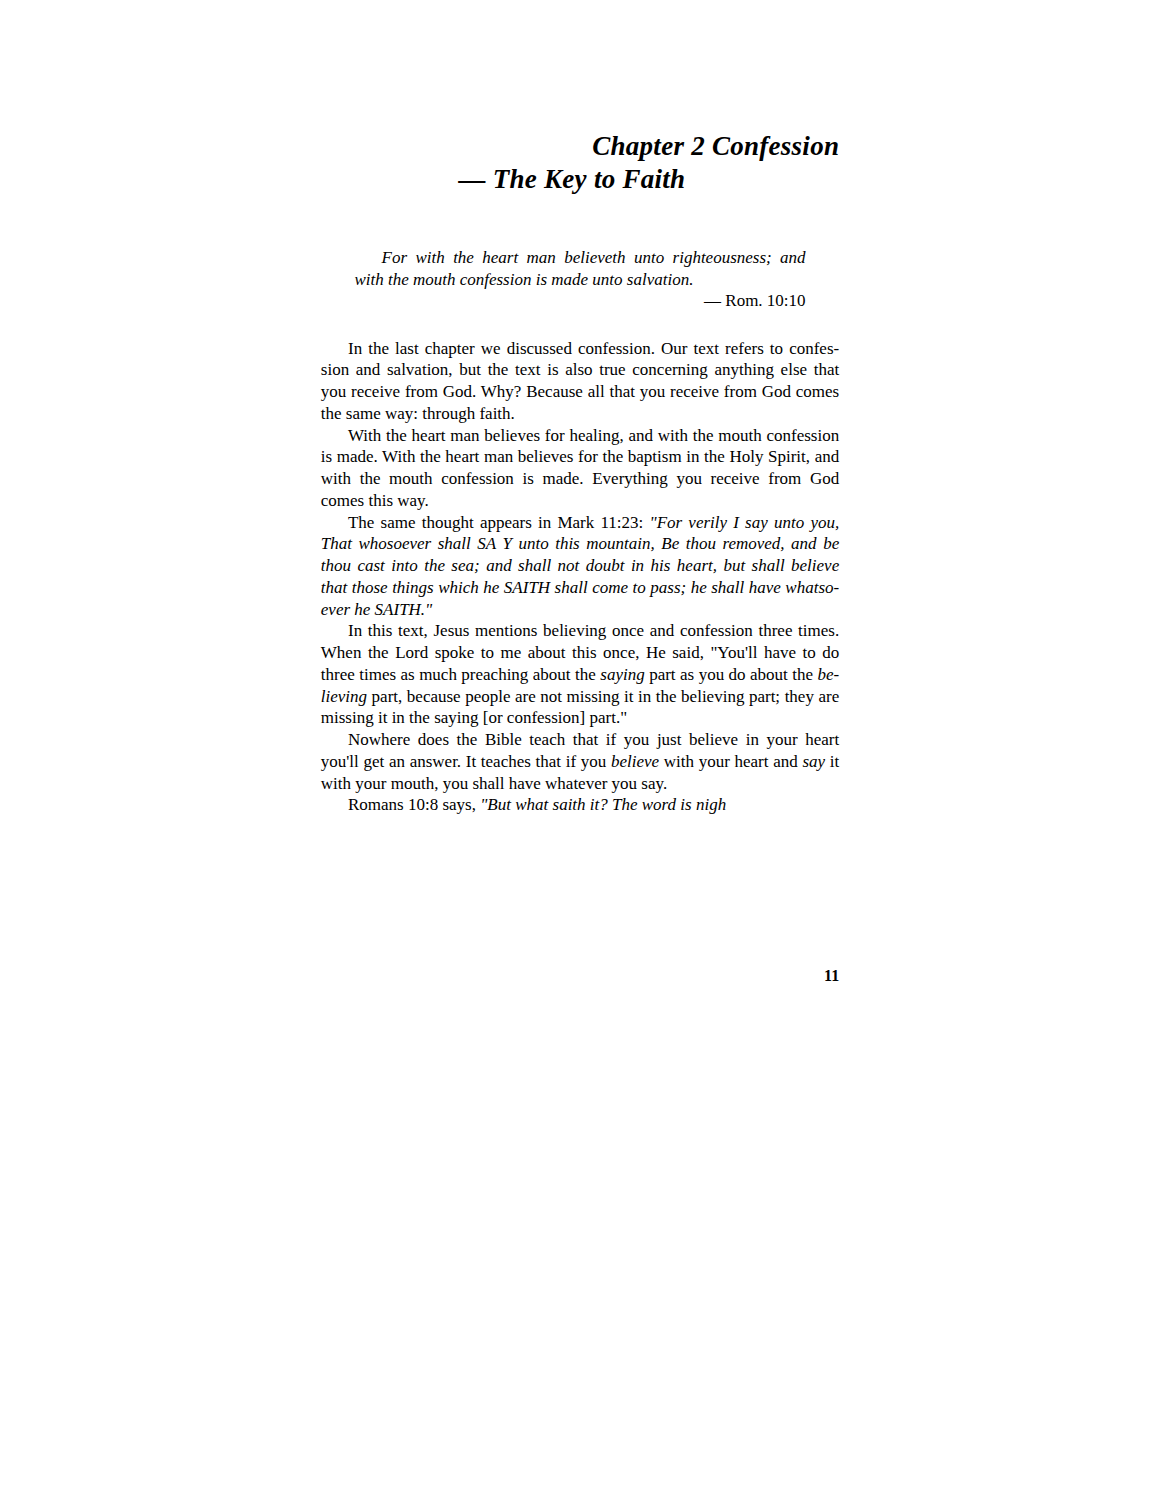Chapter 2 Confession— The Key to Faith
For with the heart man believeth unto righteousness; and with the mouth confession is made unto salvation.
— Rom. 10:10
In the last chapter we discussed confession. Our text refers to confession and salvation, but the text is also true concerning anything else that you receive from God. Why? Because all that you receive from God comes the same way: through faith.
With the heart man believes for healing, and with the mouth confession is made. With the heart man believes for the baptism in the Holy Spirit, and with the mouth confession is made. Everything you receive from God comes this way.
The same thought appears in Mark 11:23: "For verily I say unto you, That whosoever shall SA Y unto this mountain, Be thou removed, and be thou cast into the sea; and shall not doubt in his heart, but shall believe that those things which he SAITH shall come to pass; he shall have whatsoever he SAITH."
In this text, Jesus mentions believing once and confession three times. When the Lord spoke to me about this once, He said, "You'll have to do three times as much preaching about the saying part as you do about the believing part, because people are not missing it in the believing part; they are missing it in the saying [or confession] part."
Nowhere does the Bible teach that if you just believe in your heart you'll get an answer. It teaches that if you believe with your heart and say it with your mouth, you shall have whatever you say.
Romans 10:8 says, "But what saith it? The word is nigh
11